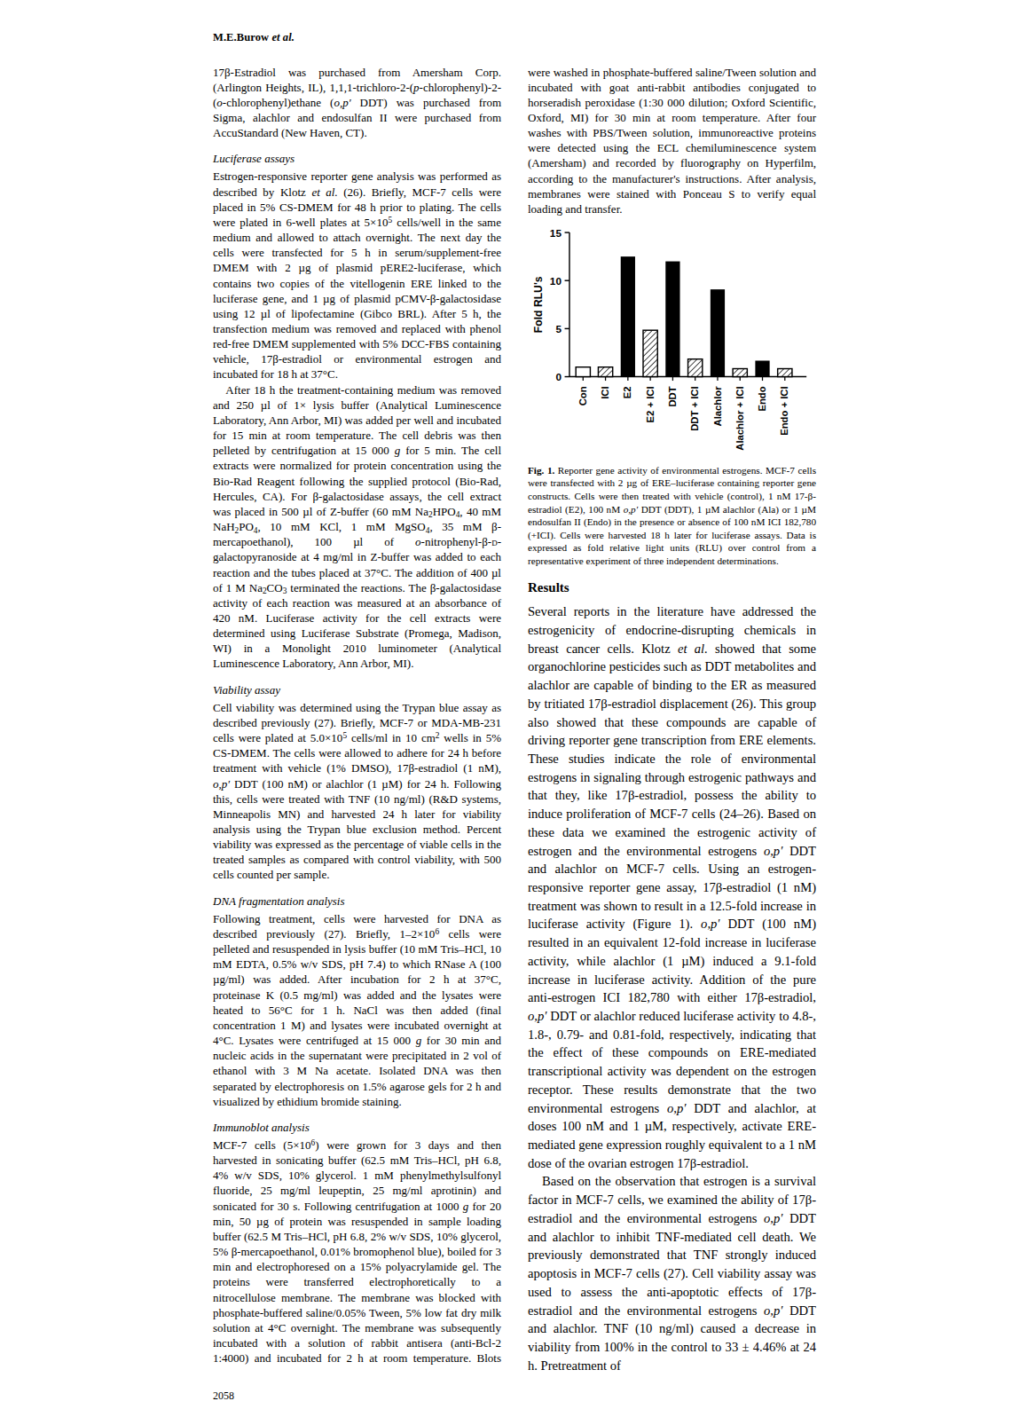M.E.Burow et al.
17β-Estradiol was purchased from Amersham Corp. (Arlington Heights, IL), 1,1,1-trichloro-2-(p-chlorophenyl)-2-(o-chlorophenyl)ethane (o,p′ DDT) was purchased from Sigma, alachlor and endosulfan II were purchased from AccuStandard (New Haven, CT).
Luciferase assays
Estrogen-responsive reporter gene analysis was performed as described by Klotz et al. (26). Briefly, MCF-7 cells were placed in 5% CS-DMEM for 48 h prior to plating. The cells were plated in 6-well plates at 5×105 cells/well in the same medium and allowed to attach overnight. The next day the cells were transfected for 5 h in serum/supplement-free DMEM with 2 µg of plasmid pERE2-luciferase, which contains two copies of the vitellogenin ERE linked to the luciferase gene, and 1 µg of plasmid pCMV-β-galactosidase using 12 µl of lipofectamine (Gibco BRL). After 5 h, the transfection medium was removed and replaced with phenol red-free DMEM supplemented with 5% DCC-FBS containing vehicle, 17β-estradiol or environmental estrogen and incubated for 18 h at 37°C.
After 18 h the treatment-containing medium was removed and 250 µl of 1× lysis buffer (Analytical Luminescence Laboratory, Ann Arbor, MI) was added per well and incubated for 15 min at room temperature. The cell debris was then pelleted by centrifugation at 15 000 g for 5 min. The cell extracts were normalized for protein concentration using the Bio-Rad Reagent following the supplied protocol (Bio-Rad, Hercules, CA). For β-galactosidase assays, the cell extract was placed in 500 µl of Z-buffer (60 mM Na2HPO4, 40 mM NaH2PO4, 10 mM KCl, 1 mM MgSO4, 35 mM β-mercapoethanol), 100 µl of o-nitrophenyl-β-d-galactopyranoside at 4 mg/ml in Z-buffer was added to each reaction and the tubes placed at 37°C. The addition of 400 µl of 1 M Na2CO3 terminated the reactions. The β-galactosidase activity of each reaction was measured at an absorbance of 420 nM. Luciferase activity for the cell extracts were determined using Luciferase Substrate (Promega, Madison, WI) in a Monolight 2010 luminometer (Analytical Luminescence Laboratory, Ann Arbor, MI).
Viability assay
Cell viability was determined using the Trypan blue assay as described previously (27). Briefly, MCF-7 or MDA-MB-231 cells were plated at 5.0×105 cells/ml in 10 cm2 wells in 5% CS-DMEM. The cells were allowed to adhere for 24 h before treatment with vehicle (1% DMSO), 17β-estradiol (1 nM), o,p′ DDT (100 nM) or alachlor (1 µM) for 24 h. Following this, cells were treated with TNF (10 ng/ml) (R&D systems, Minneapolis MN) and harvested 24 h later for viability analysis using the Trypan blue exclusion method. Percent viability was expressed as the percentage of viable cells in the treated samples as compared with control viability, with 500 cells counted per sample.
DNA fragmentation analysis
Following treatment, cells were harvested for DNA as described previously (27). Briefly, 1–2×106 cells were pelleted and resuspended in lysis buffer (10 mM Tris–HCl, 10 mM EDTA, 0.5% w/v SDS, pH 7.4) to which RNase A (100 µg/ml) was added. After incubation for 2 h at 37°C, proteinase K (0.5 mg/ml) was added and the lysates were heated to 56°C for 1 h. NaCl was then added (final concentration 1 M) and lysates were incubated overnight at 4°C. Lysates were centrifuged at 15 000 g for 30 min and nucleic acids in the supernatant were precipitated in 2 vol of ethanol with 3 M Na acetate. Isolated DNA was then separated by electrophoresis on 1.5% agarose gels for 2 h and visualized by ethidium bromide staining.
Immunoblot analysis
MCF-7 cells (5×106) were grown for 3 days and then harvested in sonicating buffer (62.5 mM Tris–HCl, pH 6.8, 4% w/v SDS, 10% glycerol. 1 mM phenylmethylsulfonyl fluoride, 25 mg/ml leupeptin, 25 mg/ml aprotinin) and sonicated for 30 s. Following centrifugation at 1000 g for 20 min, 50 µg of protein was resuspended in sample loading buffer (62.5 M Tris–HCl, pH 6.8, 2% w/v SDS, 10% glycerol, 5% β-mercapoethanol, 0.01% bromophenol blue), boiled for 3 min and electrophoresed on a 15% polyacrylamide gel. The proteins were transferred electrophoretically to a nitrocellulose membrane. The membrane was blocked with phosphate-buffered saline/0.05% Tween, 5% low fat dry milk solution at 4°C overnight. The membrane was subsequently incubated with a solution of rabbit antisera (anti-Bcl-2 1:4000) and incubated for 2 h at room temperature. Blots were washed in phosphate-buffered saline/Tween solution and incubated with goat anti-rabbit antibodies conjugated to horseradish peroxidase (1:30 000 dilution; Oxford Scientific, Oxford, MI) for 30 min at room temperature. After four washes with PBS/Tween solution, immunoreactive proteins were detected using the ECL chemiluminescence system (Amersham) and recorded by fluorography on Hyperfilm, according to the manufacturer's instructions. After analysis, membranes were stained with Ponceau S to verify equal loading and transfer.
0 5 10 15 Fold RLU's Con ICI E2 E2 + ICI DDT DDT + ICI Alachlor Alachlor + ICI Endo Endo + ICI
Fig. 1. Reporter gene activity of environmental estrogens. MCF-7 cells were transfected with 2 µg of ERE–luciferase containing reporter gene constructs. Cells were then treated with vehicle (control), 1 nM 17-β-estradiol (E2), 100 nM o,p′ DDT (DDT), 1 µM alachlor (Ala) or 1 µM endosulfan II (Endo) in the presence or absence of 100 nM ICI 182,780 (+ICI). Cells were harvested 18 h later for luciferase assays. Data is expressed as fold relative light units (RLU) over control from a representative experiment of three independent determinations.
Results
Several reports in the literature have addressed the estrogenicity of endocrine-disrupting chemicals in breast cancer cells. Klotz et al. showed that some organochlorine pesticides such as DDT metabolites and alachlor are capable of binding to the ER as measured by tritiated 17β-estradiol displacement (26). This group also showed that these compounds are capable of driving reporter gene transcription from ERE elements. These studies indicate the role of environmental estrogens in signaling through estrogenic pathways and that they, like 17β-estradiol, possess the ability to induce proliferation of MCF-7 cells (24–26). Based on these data we examined the estrogenic activity of estrogen and the environmental estrogens o,p′ DDT and alachlor on MCF-7 cells. Using an estrogen-responsive reporter gene assay, 17β-estradiol (1 nM) treatment was shown to result in a 12.5-fold increase in luciferase activity (Figure 1). o,p′ DDT (100 nM) resulted in an equivalent 12-fold increase in luciferase activity, while alachlor (1 µM) induced a 9.1-fold increase in luciferase activity. Addition of the pure anti-estrogen ICI 182,780 with either 17β-estradiol, o,p′ DDT or alachlor reduced luciferase activity to 4.8-, 1.8-, 0.79- and 0.81-fold, respectively, indicating that the effect of these compounds on ERE-mediated transcriptional activity was dependent on the estrogen receptor. These results demonstrate that the two environmental estrogens o,p′ DDT and alachlor, at doses 100 nM and 1 µM, respectively, activate ERE-mediated gene expression roughly equivalent to a 1 nM dose of the ovarian estrogen 17β-estradiol.
Based on the observation that estrogen is a survival factor in MCF-7 cells, we examined the ability of 17β-estradiol and the environmental estrogens o,p′ DDT and alachlor to inhibit TNF-mediated cell death. We previously demonstrated that TNF strongly induced apoptosis in MCF-7 cells (27). Cell viability assay was used to assess the anti-apoptotic effects of 17β-estradiol and the environmental estrogens o,p′ DDT and alachlor. TNF (10 ng/ml) caused a decrease in viability from 100% in the control to 33 ± 4.46% at 24 h. Pretreatment of
2058